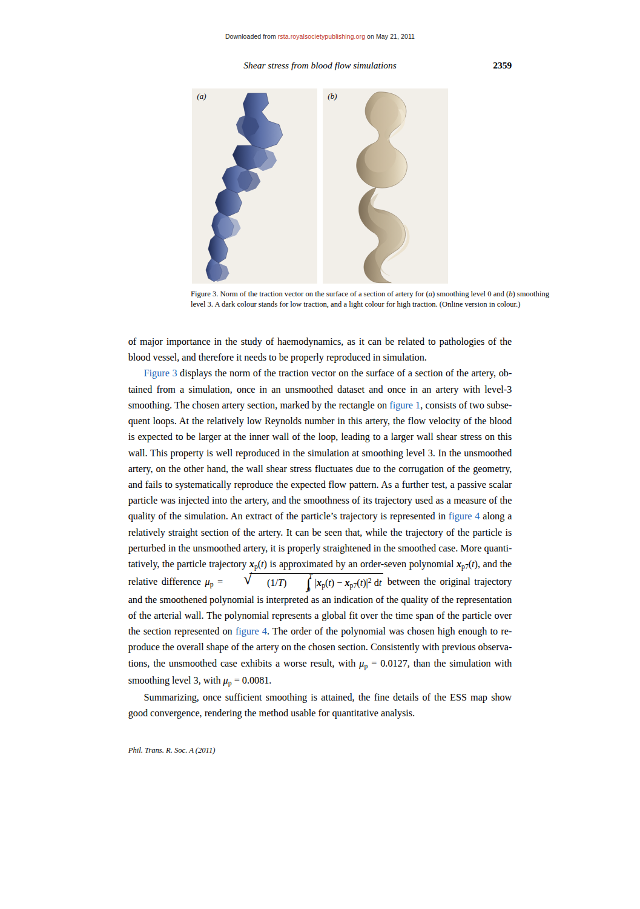Downloaded from rsta.royalsocietypublishing.org on May 21, 2011
Shear stress from blood flow simulations 2359
(a)
(b)
Figure 3. Norm of the traction vector on the surface of a section of artery for (a) smoothing level 0 and (b) smoothing level 3. A dark colour stands for low traction, and a light colour for high traction. (Online version in colour.)
of major importance in the study of haemodynamics, as it can be related to pathologies of the blood vessel, and therefore it needs to be properly reproduced in simulation.
Figure 3 displays the norm of the traction vector on the surface of a section of the artery, obtained from a simulation, once in an unsmoothed dataset and once in an artery with level-3 smoothing. The chosen artery section, marked by the rectangle on figure 1, consists of two subsequent loops. At the relatively low Reynolds number in this artery, the flow velocity of the blood is expected to be larger at the inner wall of the loop, leading to a larger wall shear stress on this wall. This property is well reproduced in the simulation at smoothing level 3. In the unsmoothed artery, on the other hand, the wall shear stress fluctuates due to the corrugation of the geometry, and fails to systematically reproduce the expected flow pattern. As a further test, a passive scalar particle was injected into the artery, and the smoothness of its trajectory used as a measure of the quality of the simulation. An extract of the particle’s trajectory is represented in figure 4 along a relatively straight section of the artery. It can be seen that, while the trajectory of the particle is perturbed in the unsmoothed artery, it is properly straightened in the smoothed case. More quantitatively, the particle trajectory xp(t) is approximated by an order-seven polynomial xp7(t), and the relative difference μp = (1/T) ∫T 0|xp(t) − xp7(t)|2 dt between the original trajectory and the smoothened polynomial is interpreted as an indication of the quality of the representation of the arterial wall. The polynomial represents a global fit over the time span of the particle over the section represented on figure 4. The order of the polynomial was chosen high enough to reproduce the overall shape of the artery on the chosen section. Consistently with previous observations, the unsmoothed case exhibits a worse result, with μp = 0.0127, than the simulation with smoothing level 3, with μp = 0.0081.
Summarizing, once sufficient smoothing is attained, the fine details of the ESS map show good convergence, rendering the method usable for quantitative analysis.
Phil. Trans. R. Soc. A (2011)